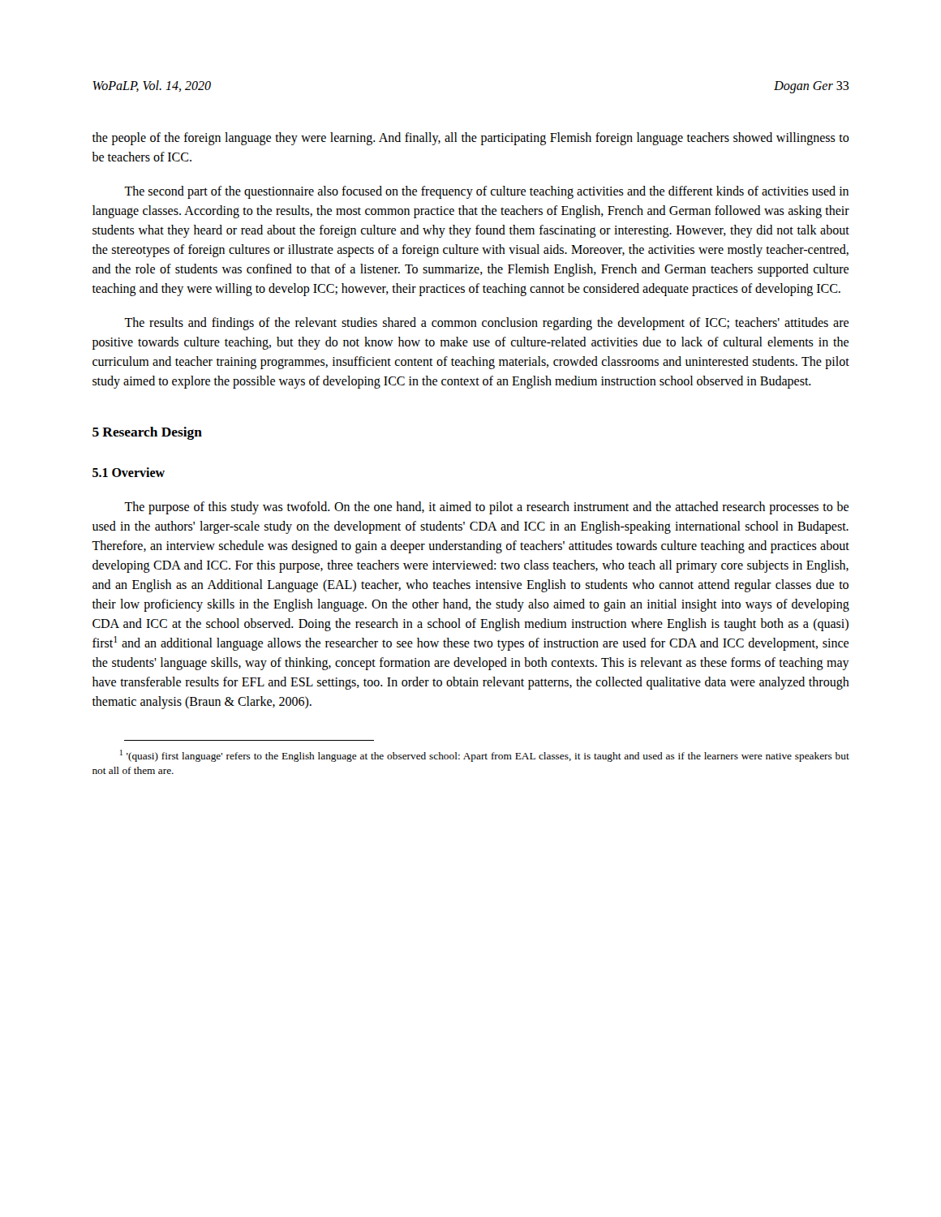WoPaLP, Vol. 14, 2020
Dogan Ger 33
the people of the foreign language they were learning. And finally, all the participating Flemish foreign language teachers showed willingness to be teachers of ICC.
The second part of the questionnaire also focused on the frequency of culture teaching activities and the different kinds of activities used in language classes. According to the results, the most common practice that the teachers of English, French and German followed was asking their students what they heard or read about the foreign culture and why they found them fascinating or interesting. However, they did not talk about the stereotypes of foreign cultures or illustrate aspects of a foreign culture with visual aids. Moreover, the activities were mostly teacher-centred, and the role of students was confined to that of a listener. To summarize, the Flemish English, French and German teachers supported culture teaching and they were willing to develop ICC; however, their practices of teaching cannot be considered adequate practices of developing ICC.
The results and findings of the relevant studies shared a common conclusion regarding the development of ICC; teachers' attitudes are positive towards culture teaching, but they do not know how to make use of culture-related activities due to lack of cultural elements in the curriculum and teacher training programmes, insufficient content of teaching materials, crowded classrooms and uninterested students. The pilot study aimed to explore the possible ways of developing ICC in the context of an English medium instruction school observed in Budapest.
5 Research Design
5.1 Overview
The purpose of this study was twofold. On the one hand, it aimed to pilot a research instrument and the attached research processes to be used in the authors' larger-scale study on the development of students' CDA and ICC in an English-speaking international school in Budapest. Therefore, an interview schedule was designed to gain a deeper understanding of teachers' attitudes towards culture teaching and practices about developing CDA and ICC. For this purpose, three teachers were interviewed: two class teachers, who teach all primary core subjects in English, and an English as an Additional Language (EAL) teacher, who teaches intensive English to students who cannot attend regular classes due to their low proficiency skills in the English language. On the other hand, the study also aimed to gain an initial insight into ways of developing CDA and ICC at the school observed. Doing the research in a school of English medium instruction where English is taught both as a (quasi) first1 and an additional language allows the researcher to see how these two types of instruction are used for CDA and ICC development, since the students' language skills, way of thinking, concept formation are developed in both contexts. This is relevant as these forms of teaching may have transferable results for EFL and ESL settings, too. In order to obtain relevant patterns, the collected qualitative data were analyzed through thematic analysis (Braun & Clarke, 2006).
1 '(quasi) first language' refers to the English language at the observed school: Apart from EAL classes, it is taught and used as if the learners were native speakers but not all of them are.